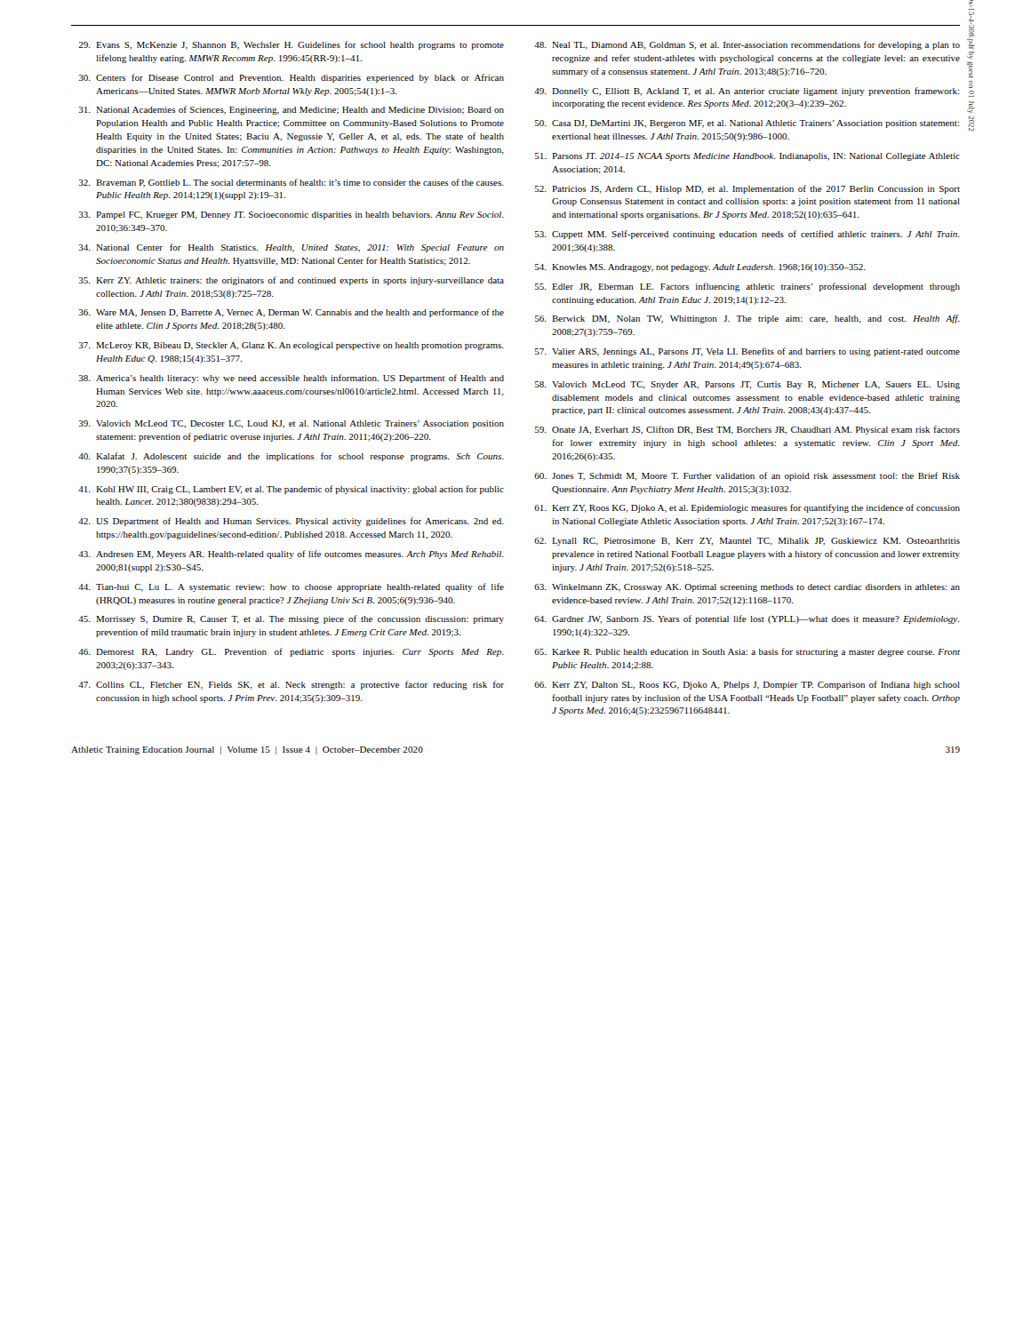Downloaded from http://meridian.allenpress.com/atej/article-pdf/15/4/308/2685210/i1947-380x-15-4-308.pdf by guest on 01 July 2022
29. Evans S, McKenzie J, Shannon B, Wechsler H. Guidelines for school health programs to promote lifelong healthy eating. MMWR Recomm Rep. 1996:45(RR-9):1–41.
30. Centers for Disease Control and Prevention. Health disparities experienced by black or African Americans—United States. MMWR Morb Mortal Wkly Rep. 2005;54(1):1–3.
31. National Academies of Sciences, Engineering, and Medicine; Health and Medicine Division; Board on Population Health and Public Health Practice; Committee on Community-Based Solutions to Promote Health Equity in the United States; Baciu A, Negussie Y, Geller A, et al, eds. The state of health disparities in the United States. In: Communities in Action: Pathways to Health Equity: Washington, DC: National Academies Press; 2017:57–98.
32. Braveman P, Gottlieb L. The social determinants of health: it’s time to consider the causes of the causes. Public Health Rep. 2014;129(1)(suppl 2):19–31.
33. Pampel FC, Krueger PM, Denney JT. Socioeconomic disparities in health behaviors. Annu Rev Sociol. 2010;36:349–370.
34. National Center for Health Statistics. Health, United States, 2011: With Special Feature on Socioeconomic Status and Health. Hyattsville, MD: National Center for Health Statistics; 2012.
35. Kerr ZY. Athletic trainers: the originators of and continued experts in sports injury-surveillance data collection. J Athl Train. 2018;53(8):725–728.
36. Ware MA, Jensen D, Barrette A, Vernec A, Derman W. Cannabis and the health and performance of the elite athlete. Clin J Sports Med. 2018;28(5):480.
37. McLeroy KR, Bibeau D, Steckler A, Glanz K. An ecological perspective on health promotion programs. Health Educ Q. 1988;15(4):351–377.
38. America’s health literacy: why we need accessible health information. US Department of Health and Human Services Web site. http://www.aaaceus.com/courses/nl0610/article2.html. Accessed March 11, 2020.
39. Valovich McLeod TC, Decoster LC, Loud KJ, et al. National Athletic Trainers’ Association position statement: prevention of pediatric overuse injuries. J Athl Train. 2011;46(2):206–220.
40. Kalafat J. Adolescent suicide and the implications for school response programs. Sch Couns. 1990;37(5):359–369.
41. Kohl HW III, Craig CL, Lambert EV, et al. The pandemic of physical inactivity: global action for public health. Lancet. 2012;380(9838):294–305.
42. US Department of Health and Human Services. Physical activity guidelines for Americans. 2nd ed. https://health.gov/paguidelines/second-edition/. Published 2018. Accessed March 11, 2020.
43. Andresen EM, Meyers AR. Health-related quality of life outcomes measures. Arch Phys Med Rehabil. 2000;81(suppl 2):S30–S45.
44. Tian-hui C, Lu L. A systematic review: how to choose appropriate health-related quality of life (HRQOL) measures in routine general practice? J Zhejiang Univ Sci B. 2005;6(9):936–940.
45. Morrissey S, Dumire R, Causer T, et al. The missing piece of the concussion discussion: primary prevention of mild traumatic brain injury in student athletes. J Emerg Crit Care Med. 2019;3.
46. Demorest RA, Landry GL. Prevention of pediatric sports injuries. Curr Sports Med Rep. 2003;2(6):337–343.
47. Collins CL, Fletcher EN, Fields SK, et al. Neck strength: a protective factor reducing risk for concussion in high school sports. J Prim Prev. 2014;35(5):309–319.
48. Neal TL, Diamond AB, Goldman S, et al. Inter-association recommendations for developing a plan to recognize and refer student-athletes with psychological concerns at the collegiate level: an executive summary of a consensus statement. J Athl Train. 2013;48(5):716–720.
49. Donnelly C, Elliott B, Ackland T, et al. An anterior cruciate ligament injury prevention framework: incorporating the recent evidence. Res Sports Med. 2012;20(3–4):239–262.
50. Casa DJ, DeMartini JK, Bergeron MF, et al. National Athletic Trainers’ Association position statement: exertional heat illnesses. J Athl Train. 2015;50(9):986–1000.
51. Parsons JT. 2014–15 NCAA Sports Medicine Handbook. Indianapolis, IN: National Collegiate Athletic Association; 2014.
52. Patricios JS, Ardern CL, Hislop MD, et al. Implementation of the 2017 Berlin Concussion in Sport Group Consensus Statement in contact and collision sports: a joint position statement from 11 national and international sports organisations. Br J Sports Med. 2018;52(10):635–641.
53. Cuppett MM. Self-perceived continuing education needs of certified athletic trainers. J Athl Train. 2001;36(4):388.
54. Knowles MS. Andragogy, not pedagogy. Adult Leadersh. 1968;16(10):350–352.
55. Edler JR, Eberman LE. Factors influencing athletic trainers’ professional development through continuing education. Athl Train Educ J. 2019;14(1):12–23.
56. Berwick DM, Nolan TW, Whittington J. The triple aim: care, health, and cost. Health Aff. 2008;27(3):759–769.
57. Valier ARS, Jennings AL, Parsons JT, Vela LI. Benefits of and barriers to using patient-rated outcome measures in athletic training. J Athl Train. 2014;49(5):674–683.
58. Valovich McLeod TC, Snyder AR, Parsons JT, Curtis Bay R, Michener LA, Sauers EL. Using disablement models and clinical outcomes assessment to enable evidence-based athletic training practice, part II: clinical outcomes assessment. J Athl Train. 2008;43(4):437–445.
59. Onate JA, Everhart JS, Clifton DR, Best TM, Borchers JR, Chaudhari AM. Physical exam risk factors for lower extremity injury in high school athletes: a systematic review. Clin J Sport Med. 2016;26(6):435.
60. Jones T, Schmidt M, Moore T. Further validation of an opioid risk assessment tool: the Brief Risk Questionnaire. Ann Psychiatry Ment Health. 2015;3(3):1032.
61. Kerr ZY, Roos KG, Djoko A, et al. Epidemiologic measures for quantifying the incidence of concussion in National Collegiate Athletic Association sports. J Athl Train. 2017;52(3):167–174.
62. Lynall RC, Pietrosimone B, Kerr ZY, Mauntel TC, Mihalik JP, Guskiewicz KM. Osteoarthritis prevalence in retired National Football League players with a history of concussion and lower extremity injury. J Athl Train. 2017;52(6):518–525.
63. Winkelmann ZK, Crossway AK. Optimal screening methods to detect cardiac disorders in athletes: an evidence-based review. J Athl Train. 2017;52(12):1168–1170.
64. Gardner JW, Sanborn JS. Years of potential life lost (YPLL)—what does it measure? Epidemiology. 1990;1(4):322–329.
65. Karkee R. Public health education in South Asia: a basis for structuring a master degree course. Front Public Health. 2014;2:88.
66. Kerr ZY, Dalton SL, Roos KG, Djoko A, Phelps J, Dompier TP. Comparison of Indiana high school football injury rates by inclusion of the USA Football “Heads Up Football” player safety coach. Orthop J Sports Med. 2016;4(5):2325967116648441.
Athletic Training Education Journal | Volume 15 | Issue 4 | October–December 2020
319